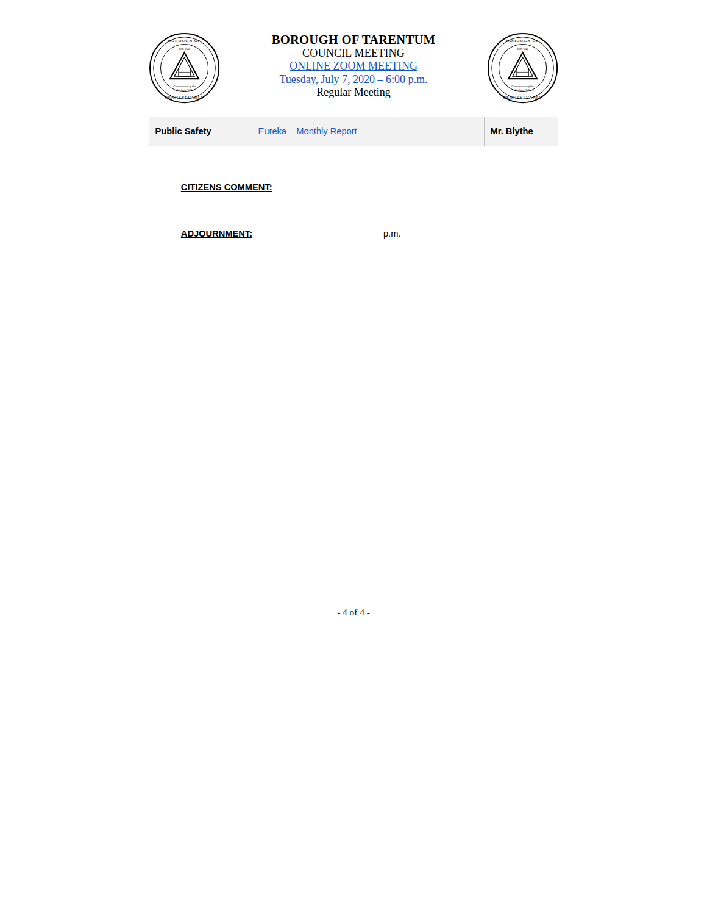BOROUGH OF PENNSYLVANIA Cornerstone of the Allegheny Valley EST. 1842
BOROUGH OF PENNSYLVANIA Cornerstone of the Allegheny Valley EST. 1842
BOROUGH OF TARENTUM
COUNCIL MEETING
ONLINE ZOOM MEETING
Tuesday, July 7, 2020 – 6:00 p.m.
Regular Meeting
| Public Safety | Eureka – Monthly Report | Mr. Blythe |
CITIZENS COMMENT:
ADJOURNMENT: p.m.
- 4 of 4 -